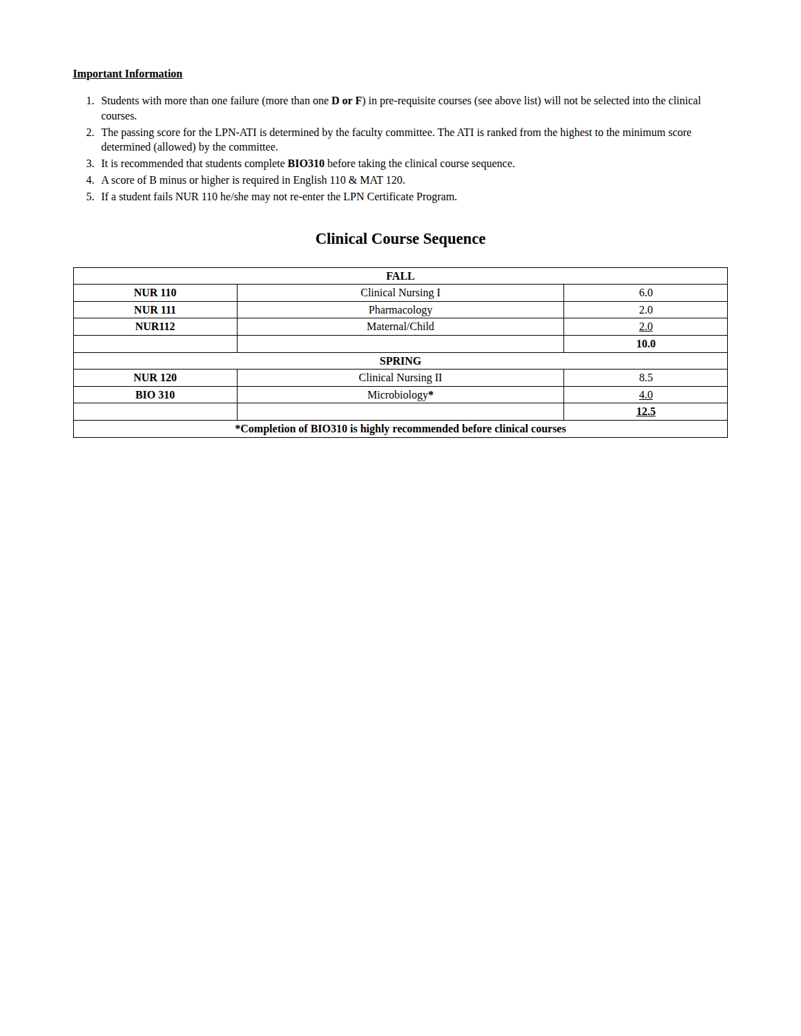Important Information
Students with more than one failure (more than one D or F) in pre-requisite courses (see above list) will not be selected into the clinical courses.
The passing score for the LPN-ATI is determined by the faculty committee. The ATI is ranked from the highest to the minimum score determined (allowed) by the committee.
It is recommended that students complete BIO310 before taking the clinical course sequence.
A score of B minus or higher is required in English 110 & MAT 120.
If a student fails NUR 110 he/she may not re-enter the LPN Certificate Program.
Clinical Course Sequence
| FALL |
| NUR 110 | Clinical Nursing I | 6.0 |
| NUR 111 | Pharmacology | 2.0 |
| NUR112 | Maternal/Child | 2.0 |
| | | 10.0 |
| SPRING |
| NUR 120 | Clinical Nursing II | 8.5 |
| BIO 310 | Microbiology * | 4.0 |
| | | 12.5 |
| *Completion of BIO310 is highly recommended before clinical courses |